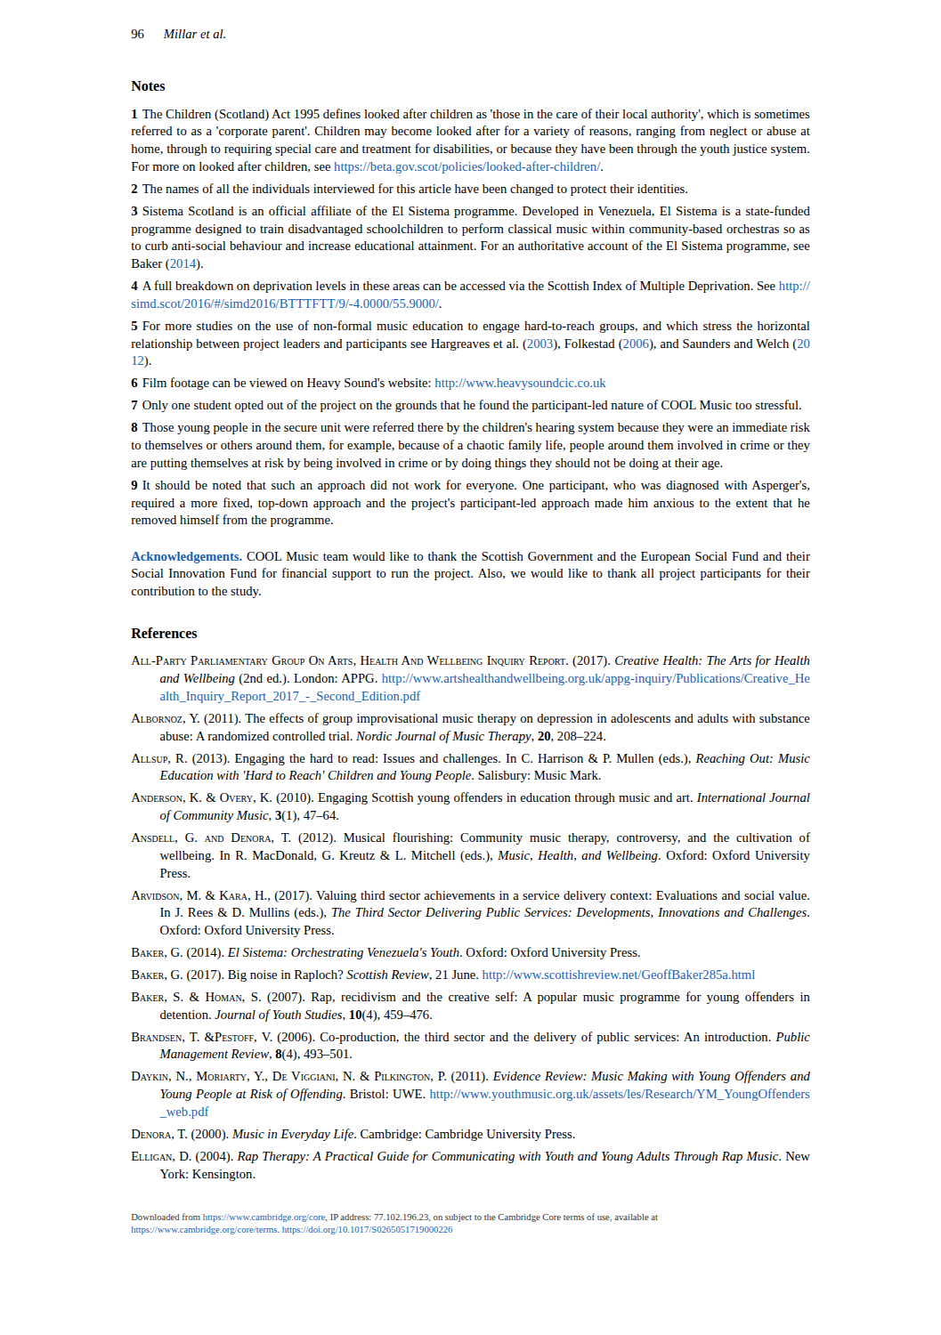96 Millar et al.
Notes
1 The Children (Scotland) Act 1995 defines looked after children as 'those in the care of their local authority', which is sometimes referred to as a 'corporate parent'. Children may become looked after for a variety of reasons, ranging from neglect or abuse at home, through to requiring special care and treatment for disabilities, or because they have been through the youth justice system. For more on looked after children, see https://beta.gov.scot/policies/looked-after-children/.
2 The names of all the individuals interviewed for this article have been changed to protect their identities.
3 Sistema Scotland is an official affiliate of the El Sistema programme. Developed in Venezuela, El Sistema is a state-funded programme designed to train disadvantaged schoolchildren to perform classical music within community-based orchestras so as to curb anti-social behaviour and increase educational attainment. For an authoritative account of the El Sistema programme, see Baker (2014).
4 A full breakdown on deprivation levels in these areas can be accessed via the Scottish Index of Multiple Deprivation. See http://simd.scot/2016/#/simd2016/BTTTFTT/9/-4.0000/55.9000/.
5 For more studies on the use of non-formal music education to engage hard-to-reach groups, and which stress the horizontal relationship between project leaders and participants see Hargreaves et al. (2003), Folkestad (2006), and Saunders and Welch (2012).
6 Film footage can be viewed on Heavy Sound's website: http://www.heavysoundcic.co.uk
7 Only one student opted out of the project on the grounds that he found the participant-led nature of COOL Music too stressful.
8 Those young people in the secure unit were referred there by the children's hearing system because they were an immediate risk to themselves or others around them, for example, because of a chaotic family life, people around them involved in crime or they are putting themselves at risk by being involved in crime or by doing things they should not be doing at their age.
9 It should be noted that such an approach did not work for everyone. One participant, who was diagnosed with Asperger's, required a more fixed, top-down approach and the project's participant-led approach made him anxious to the extent that he removed himself from the programme.
Acknowledgements. COOL Music team would like to thank the Scottish Government and the European Social Fund and their Social Innovation Fund for financial support to run the project. Also, we would like to thank all project participants for their contribution to the study.
References
All-Party Parliamentary Group On Arts, Health And Wellbeing Inquiry Report. (2017). Creative Health: The Arts for Health and Wellbeing (2nd ed.). London: APPG. http://www.artshealthandwellbeing.org.uk/appg-inquiry/Publications/Creative_Health_Inquiry_Report_2017_-_Second_Edition.pdf
Albornoz, Y. (2011). The effects of group improvisational music therapy on depression in adolescents and adults with substance abuse: A randomized controlled trial. Nordic Journal of Music Therapy, 20, 208–224.
Allsup, R. (2013). Engaging the hard to read: Issues and challenges. In C. Harrison & P. Mullen (eds.), Reaching Out: Music Education with 'Hard to Reach' Children and Young People. Salisbury: Music Mark.
Anderson, K. & Overy, K. (2010). Engaging Scottish young offenders in education through music and art. International Journal of Community Music, 3(1), 47–64.
Ansdell, G. and Denora, T. (2012). Musical flourishing: Community music therapy, controversy, and the cultivation of wellbeing. In R. MacDonald, G. Kreutz & L. Mitchell (eds.), Music, Health, and Wellbeing. Oxford: Oxford University Press.
Arvidson, M. & Kara, H., (2017). Valuing third sector achievements in a service delivery context: Evaluations and social value. In J. Rees & D. Mullins (eds.), The Third Sector Delivering Public Services: Developments, Innovations and Challenges. Oxford: Oxford University Press.
Baker, G. (2014). El Sistema: Orchestrating Venezuela's Youth. Oxford: Oxford University Press.
Baker, G. (2017). Big noise in Raploch? Scottish Review, 21 June. http://www.scottishreview.net/GeoffBaker285a.html
Baker, S. & Homan, S. (2007). Rap, recidivism and the creative self: A popular music programme for young offenders in detention. Journal of Youth Studies, 10(4), 459–476.
Brandsen, T. &Pestoff, V. (2006). Co-production, the third sector and the delivery of public services: An introduction. Public Management Review, 8(4), 493–501.
Daykin, N., Moriarty, Y., De Viggiani, N. & Pilkington, P. (2011). Evidence Review: Music Making with Young Offenders and Young People at Risk of Offending. Bristol: UWE. http://www.youthmusic.org.uk/assets/les/Research/YM_YoungOffenders_web.pdf
Denora, T. (2000). Music in Everyday Life. Cambridge: Cambridge University Press.
Elligan, D. (2004). Rap Therapy: A Practical Guide for Communicating with Youth and Young Adults Through Rap Music. New York: Kensington.
Downloaded from https://www.cambridge.org/core, IP address: 77.102.196.23, on subject to the Cambridge Core terms of use, available at
https://www.cambridge.org/core/terms. https://doi.org/10.1017/S0265051719000226